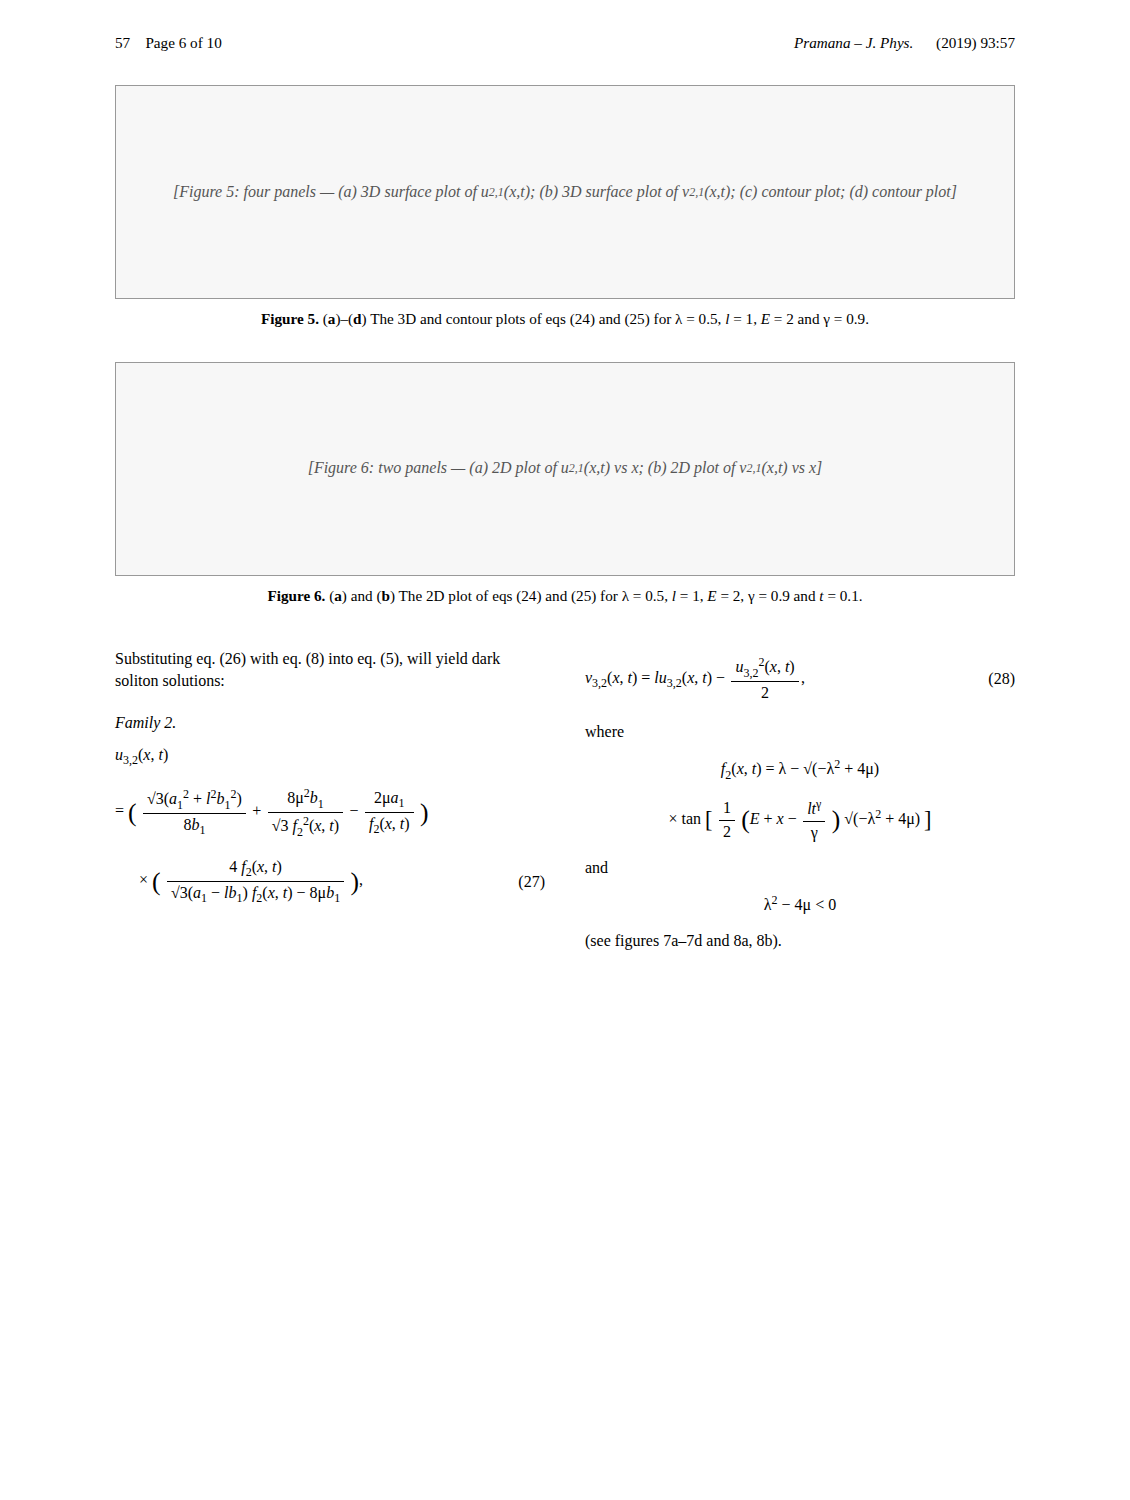57 Page 6 of 10
Pramana – J. Phys. (2019) 93:57
[Figure 5: four panels — (a) 3D surface plot of u2,1(x,t); (b) 3D surface plot of v2,1(x,t); (c) contour plot; (d) contour plot]
Figure 5. (a)–(d) The 3D and contour plots of eqs (24) and (25) for λ = 0.5, l = 1, E = 2 and γ = 0.9.
[Figure 6: two panels — (a) 2D plot of u2,1(x,t) vs x; (b) 2D plot of v2,1(x,t) vs x]
Figure 6. (a) and (b) The 2D plot of eqs (24) and (25) for λ = 0.5, l = 1, E = 2, γ = 0.9 and t = 0.1.
Substituting eq. (26) with eq. (8) into eq. (5), will yield dark soliton solutions:
Family 2.
u3,2(x, t)
= ( √3(a12 + l2b12) 8b1 + 8μ2b1√3 f22(x, t) − 2μa1 f2(x, t) )
× ( 4 f2(x, t)√3(a1 − lb1) f2(x, t) − 8μb1 ),
(27)
v3,2(x, t) = lu3,2(x, t) − u3,22(x, t) 2,
(28)
where
f2(x, t) = λ − √(−λ2 + 4μ)
× tan [ 12 (E + x − ltγ γ ) √(−λ2 + 4μ) ]
and
λ2 − 4μ < 0
(see figures 7a–7d and 8a, 8b).